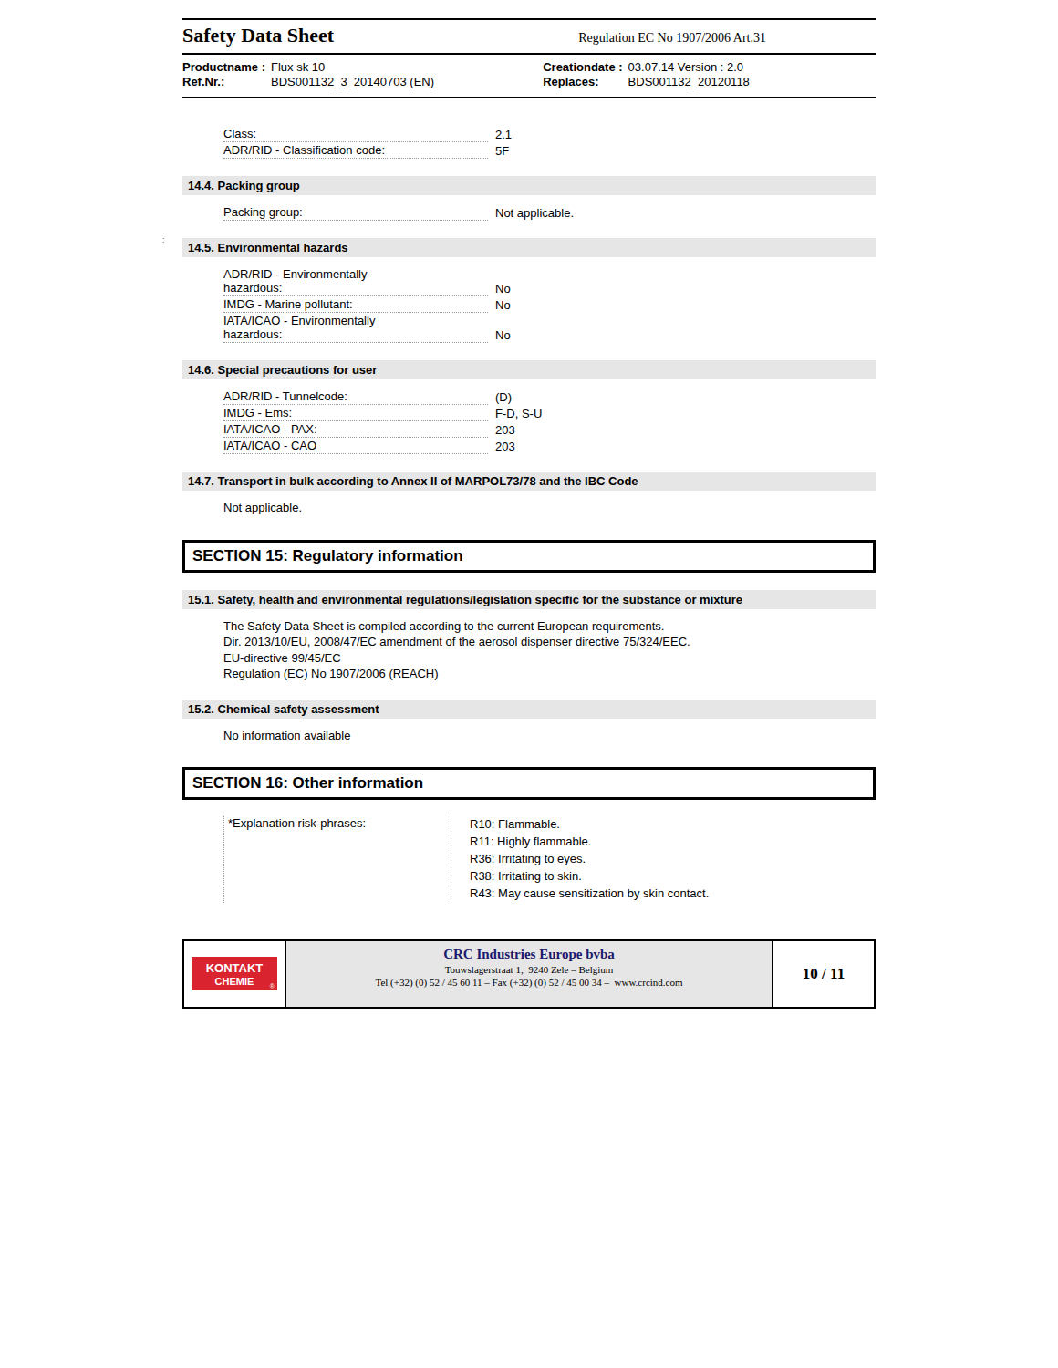Safety Data Sheet
Regulation EC No 1907/2006 Art.31
| Productname : | Flux sk 10 |
| Ref.Nr.: | BDS001132_3_20140703 (EN) |
| Creationdate : | 03.07.14 Version : 2.0 |
| Replaces: | BDS001132_20120118 |
:
| Class: | 2.1 |
| ADR/RID - Classification code: | 5F |
14.4. Packing group
| Packing group: | Not applicable. |
14.5. Environmental hazards
| ADR/RID - Environmentally hazardous: | No |
| IMDG - Marine pollutant: | No |
| IATA/ICAO - Environmentally hazardous: | No |
14.6. Special precautions for user
| ADR/RID - Tunnelcode: | (D) |
| IMDG - Ems: | F-D, S-U |
| IATA/ICAO - PAX: | 203 |
| IATA/ICAO - CAO | 203 |
14.7. Transport in bulk according to Annex II of MARPOL73/78 and the IBC Code
Not applicable.
SECTION 15: Regulatory information
15.1. Safety, health and environmental regulations/legislation specific for the substance or mixture
The Safety Data Sheet is compiled according to the current European requirements.
Dir. 2013/10/EU, 2008/47/EC amendment of the aerosol dispenser directive 75/324/EEC.
EU-directive 99/45/EC
Regulation (EC) No 1907/2006 (REACH)
15.2. Chemical safety assessment
No information available
SECTION 16: Other information
*Explanation risk-phrases:
R10: Flammable.
R11: Highly flammable.
R36: Irritating to eyes.
R38: Irritating to skin.
R43: May cause sensitization by skin contact.
KONTAKT
CHEMIE ®
CRC Industries Europe bvba
Touwslagerstraat 1, 9240 Zele – Belgium
Tel (+32) (0) 52 / 45 60 11 – Fax (+32) (0) 52 / 45 00 34 – www.crcind.com
10 / 11